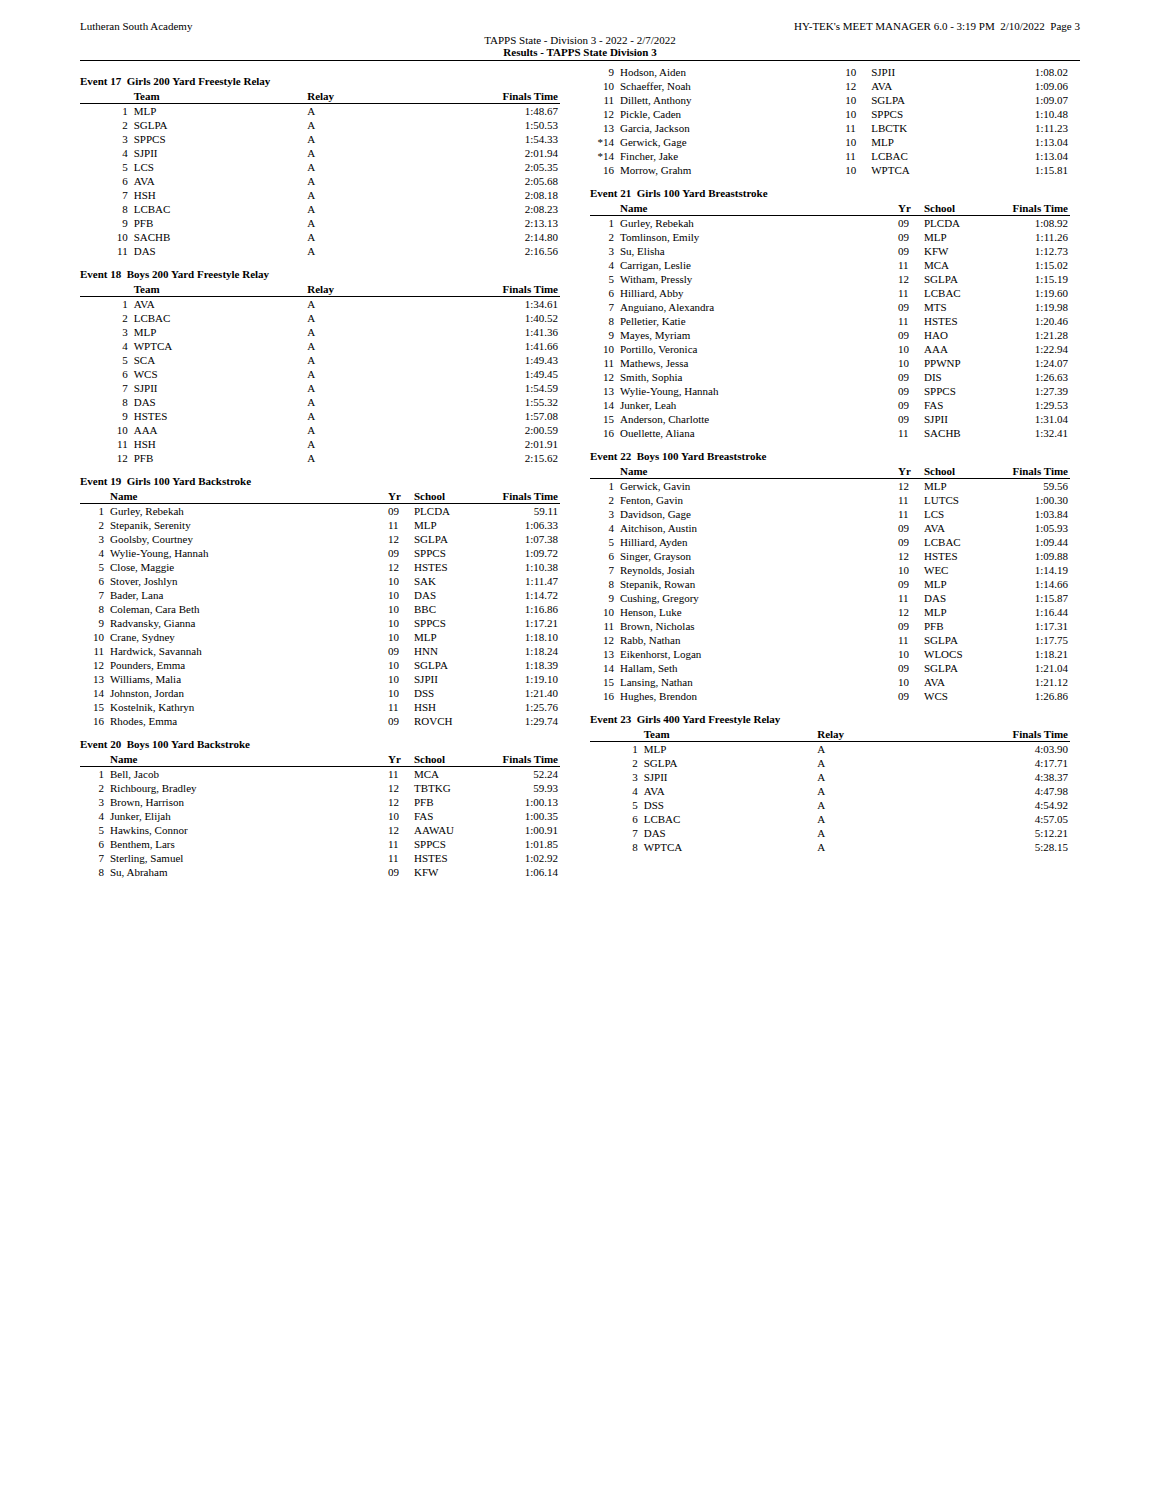Lutheran South Academy
HY-TEK's MEET MANAGER 6.0 - 3:19 PM 2/10/2022 Page 3
TAPPS State - Division 3 - 2022 - 2/7/2022
Results - TAPPS State Division 3
Event 17 Girls 200 Yard Freestyle Relay
| | Team | Relay | Finals Time |
| --- | --- | --- | --- |
| 1 | MLP | A | 1:48.67 |
| 2 | SGLPA | A | 1:50.53 |
| 3 | SPPCS | A | 1:54.33 |
| 4 | SJPII | A | 2:01.94 |
| 5 | LCS | A | 2:05.35 |
| 6 | AVA | A | 2:05.68 |
| 7 | HSH | A | 2:08.18 |
| 8 | LCBAC | A | 2:08.23 |
| 9 | PFB | A | 2:13.13 |
| 10 | SACHB | A | 2:14.80 |
| 11 | DAS | A | 2:16.56 |
Event 18 Boys 200 Yard Freestyle Relay
| | Team | Relay | Finals Time |
| --- | --- | --- | --- |
| 1 | AVA | A | 1:34.61 |
| 2 | LCBAC | A | 1:40.52 |
| 3 | MLP | A | 1:41.36 |
| 4 | WPTCA | A | 1:41.66 |
| 5 | SCA | A | 1:49.43 |
| 6 | WCS | A | 1:49.45 |
| 7 | SJPII | A | 1:54.59 |
| 8 | DAS | A | 1:55.32 |
| 9 | HSTES | A | 1:57.08 |
| 10 | AAA | A | 2:00.59 |
| 11 | HSH | A | 2:01.91 |
| 12 | PFB | A | 2:15.62 |
Event 19 Girls 100 Yard Backstroke
| | Name | Yr | School | Finals Time |
| --- | --- | --- | --- | --- |
| 1 | Gurley, Rebekah | 09 | PLCDA | 59.11 |
| 2 | Stepanik, Serenity | 11 | MLP | 1:06.33 |
| 3 | Goolsby, Courtney | 12 | SGLPA | 1:07.38 |
| 4 | Wylie-Young, Hannah | 09 | SPPCS | 1:09.72 |
| 5 | Close, Maggie | 12 | HSTES | 1:10.38 |
| 6 | Stover, Joshlyn | 10 | SAK | 1:11.47 |
| 7 | Bader, Lana | 10 | DAS | 1:14.72 |
| 8 | Coleman, Cara Beth | 10 | BBC | 1:16.86 |
| 9 | Radvansky, Gianna | 10 | SPPCS | 1:17.21 |
| 10 | Crane, Sydney | 10 | MLP | 1:18.10 |
| 11 | Hardwick, Savannah | 09 | HNN | 1:18.24 |
| 12 | Pounders, Emma | 10 | SGLPA | 1:18.39 |
| 13 | Williams, Malia | 10 | SJPII | 1:19.10 |
| 14 | Johnston, Jordan | 10 | DSS | 1:21.40 |
| 15 | Kostelnik, Kathryn | 11 | HSH | 1:25.76 |
| 16 | Rhodes, Emma | 09 | ROVCH | 1:29.74 |
Event 20 Boys 100 Yard Backstroke
| | Name | Yr | School | Finals Time |
| --- | --- | --- | --- | --- |
| 1 | Bell, Jacob | 11 | MCA | 52.24 |
| 2 | Richbourg, Bradley | 12 | TBTKG | 59.93 |
| 3 | Brown, Harrison | 12 | PFB | 1:00.13 |
| 4 | Junker, Elijah | 10 | FAS | 1:00.35 |
| 5 | Hawkins, Connor | 12 | AAWAU | 1:00.91 |
| 6 | Benthem, Lars | 11 | SPPCS | 1:01.85 |
| 7 | Sterling, Samuel | 11 | HSTES | 1:02.92 |
| 8 | Su, Abraham | 09 | KFW | 1:06.14 |
| 9 | Hodson, Aiden | 10 | SJPII | 1:08.02 |
| 10 | Schaeffer, Noah | 12 | AVA | 1:09.06 |
| 11 | Dillett, Anthony | 10 | SGLPA | 1:09.07 |
| 12 | Pickle, Caden | 10 | SPPCS | 1:10.48 |
| 13 | Garcia, Jackson | 11 | LBCTK | 1:11.23 |
| *14 | Gerwick, Gage | 10 | MLP | 1:13.04 |
| *14 | Fincher, Jake | 11 | LCBAC | 1:13.04 |
| 16 | Morrow, Grahm | 10 | WPTCA | 1:15.81 |
Event 21 Girls 100 Yard Breaststroke
| | Name | Yr | School | Finals Time |
| --- | --- | --- | --- | --- |
| 1 | Gurley, Rebekah | 09 | PLCDA | 1:08.92 |
| 2 | Tomlinson, Emily | 09 | MLP | 1:11.26 |
| 3 | Su, Elisha | 09 | KFW | 1:12.73 |
| 4 | Carrigan, Leslie | 11 | MCA | 1:15.02 |
| 5 | Witham, Pressly | 12 | SGLPA | 1:15.19 |
| 6 | Hilliard, Abby | 11 | LCBAC | 1:19.60 |
| 7 | Anguiano, Alexandra | 09 | MTS | 1:19.98 |
| 8 | Pelletier, Katie | 11 | HSTES | 1:20.46 |
| 9 | Mayes, Myriam | 09 | HAO | 1:21.28 |
| 10 | Portillo, Veronica | 10 | AAA | 1:22.94 |
| 11 | Mathews, Jessa | 10 | PPWNP | 1:24.07 |
| 12 | Smith, Sophia | 09 | DIS | 1:26.63 |
| 13 | Wylie-Young, Hannah | 09 | SPPCS | 1:27.39 |
| 14 | Junker, Leah | 09 | FAS | 1:29.53 |
| 15 | Anderson, Charlotte | 09 | SJPII | 1:31.04 |
| 16 | Ouellette, Aliana | 11 | SACHB | 1:32.41 |
Event 22 Boys 100 Yard Breaststroke
| | Name | Yr | School | Finals Time |
| --- | --- | --- | --- | --- |
| 1 | Gerwick, Gavin | 12 | MLP | 59.56 |
| 2 | Fenton, Gavin | 11 | LUTCS | 1:00.30 |
| 3 | Davidson, Gage | 11 | LCS | 1:03.84 |
| 4 | Aitchison, Austin | 09 | AVA | 1:05.93 |
| 5 | Hilliard, Ayden | 09 | LCBAC | 1:09.44 |
| 6 | Singer, Grayson | 12 | HSTES | 1:09.88 |
| 7 | Reynolds, Josiah | 10 | WEC | 1:14.19 |
| 8 | Stepanik, Rowan | 09 | MLP | 1:14.66 |
| 9 | Cushing, Gregory | 11 | DAS | 1:15.87 |
| 10 | Henson, Luke | 12 | MLP | 1:16.44 |
| 11 | Brown, Nicholas | 09 | PFB | 1:17.31 |
| 12 | Rabb, Nathan | 11 | SGLPA | 1:17.75 |
| 13 | Eikenhorst, Logan | 10 | WLOCS | 1:18.21 |
| 14 | Hallam, Seth | 09 | SGLPA | 1:21.04 |
| 15 | Lansing, Nathan | 10 | AVA | 1:21.12 |
| 16 | Hughes, Brendon | 09 | WCS | 1:26.86 |
Event 23 Girls 400 Yard Freestyle Relay
| | Team | Relay | Finals Time |
| --- | --- | --- | --- |
| 1 | MLP | A | 4:03.90 |
| 2 | SGLPA | A | 4:17.71 |
| 3 | SJPII | A | 4:38.37 |
| 4 | AVA | A | 4:47.98 |
| 5 | DSS | A | 4:54.92 |
| 6 | LCBAC | A | 4:57.05 |
| 7 | DAS | A | 5:12.21 |
| 8 | WPTCA | A | 5:28.15 |